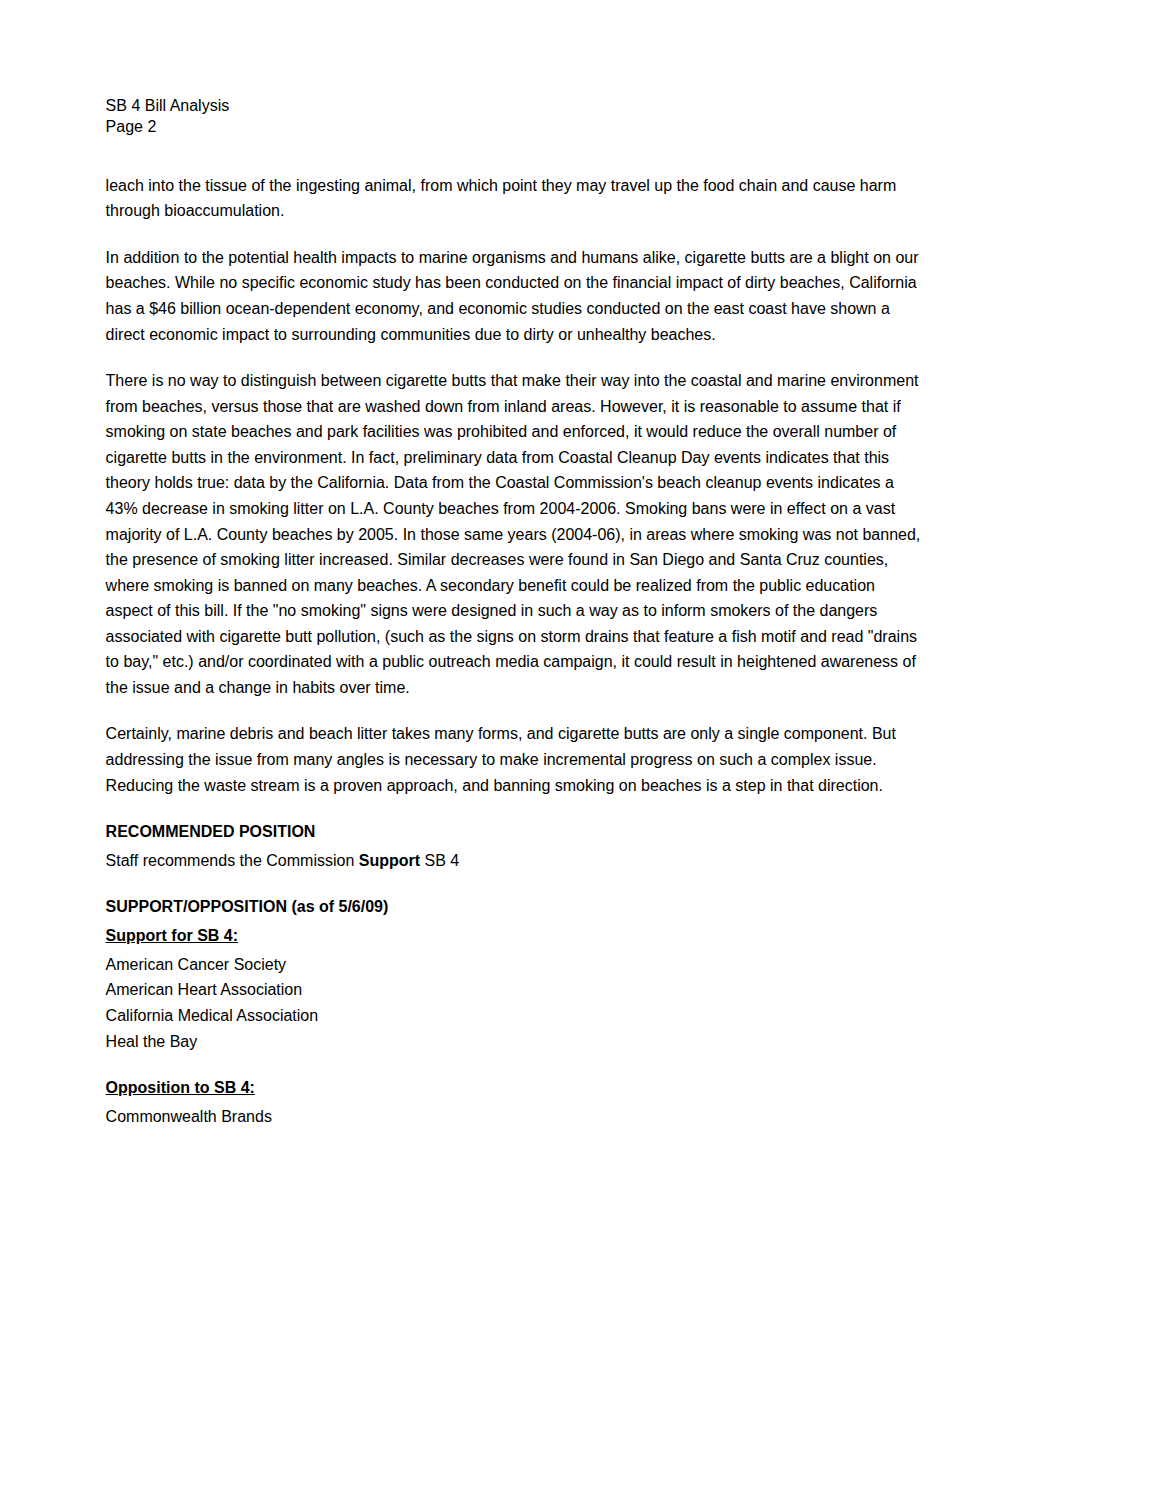SB 4 Bill Analysis
Page 2
leach into the tissue of the ingesting animal, from which point they may travel up the food chain and cause harm through bioaccumulation.
In addition to the potential health impacts to marine organisms and humans alike, cigarette butts are a blight on our beaches. While no specific economic study has been conducted on the financial impact of dirty beaches, California has a $46 billion ocean-dependent economy, and economic studies conducted on the east coast have shown a direct economic impact to surrounding communities due to dirty or unhealthy beaches.
There is no way to distinguish between cigarette butts that make their way into the coastal and marine environment from beaches, versus those that are washed down from inland areas. However, it is reasonable to assume that if smoking on state beaches and park facilities was prohibited and enforced, it would reduce the overall number of cigarette butts in the environment. In fact, preliminary data from Coastal Cleanup Day events indicates that this theory holds true: data by the California. Data from the Coastal Commission's beach cleanup events indicates a 43% decrease in smoking litter on L.A. County beaches from 2004-2006. Smoking bans were in effect on a vast majority of L.A. County beaches by 2005. In those same years (2004-06), in areas where smoking was not banned, the presence of smoking litter increased. Similar decreases were found in San Diego and Santa Cruz counties, where smoking is banned on many beaches. A secondary benefit could be realized from the public education aspect of this bill. If the "no smoking" signs were designed in such a way as to inform smokers of the dangers associated with cigarette butt pollution, (such as the signs on storm drains that feature a fish motif and read "drains to bay," etc.) and/or coordinated with a public outreach media campaign, it could result in heightened awareness of the issue and a change in habits over time.
Certainly, marine debris and beach litter takes many forms, and cigarette butts are only a single component. But addressing the issue from many angles is necessary to make incremental progress on such a complex issue. Reducing the waste stream is a proven approach, and banning smoking on beaches is a step in that direction.
RECOMMENDED POSITION
Staff recommends the Commission Support SB 4
SUPPORT/OPPOSITION (as of 5/6/09)
Support for SB 4:
American Cancer Society
American Heart Association
California Medical Association
Heal the Bay
Opposition to SB 4:
Commonwealth Brands